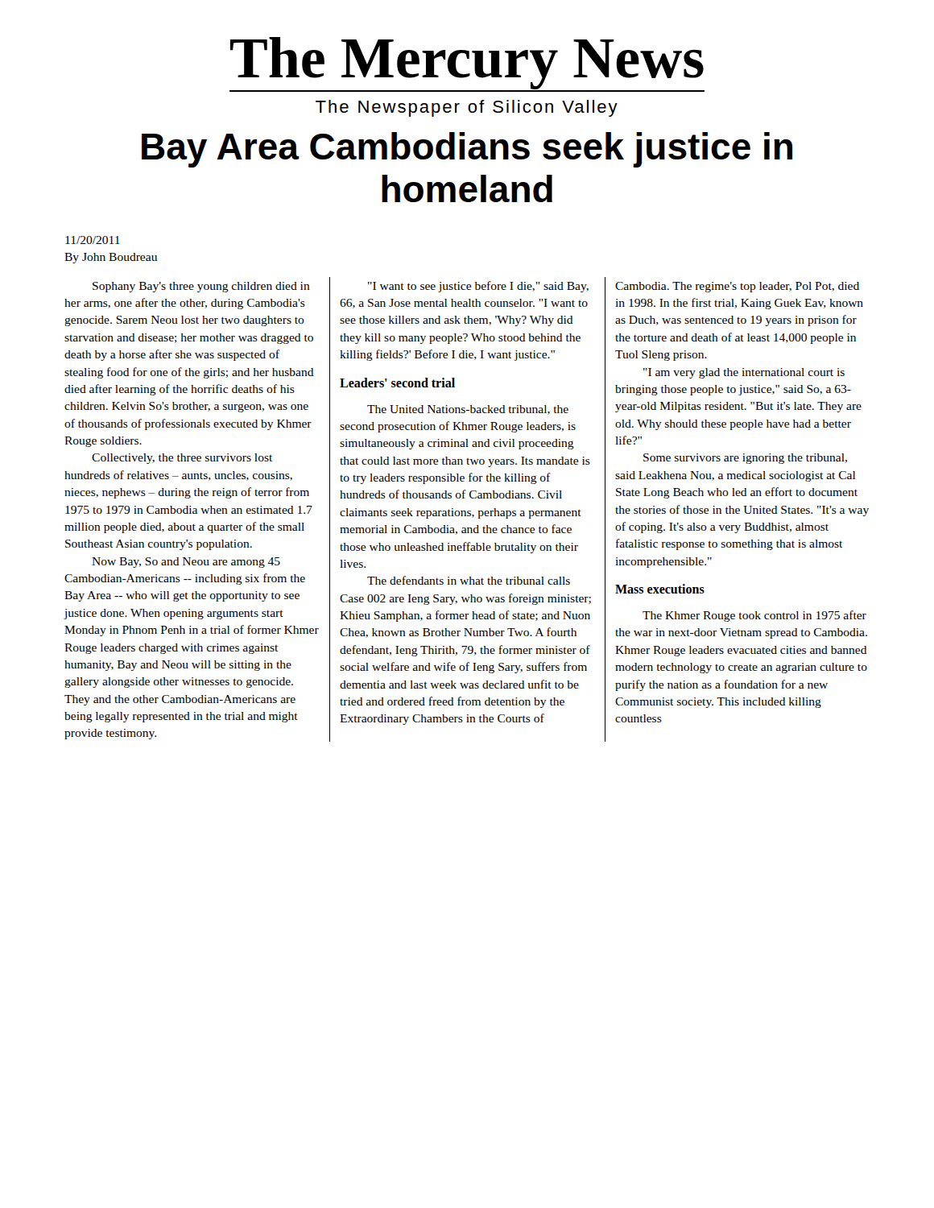The Mercury News
The Newspaper of Silicon Valley
Bay Area Cambodians seek justice in homeland
11/20/2011
By John Boudreau
Sophany Bay's three young children died in her arms, one after the other, during Cambodia's genocide. Sarem Neou lost her two daughters to starvation and disease; her mother was dragged to death by a horse after she was suspected of stealing food for one of the girls; and her husband died after learning of the horrific deaths of his children. Kelvin So's brother, a surgeon, was one of thousands of professionals executed by Khmer Rouge soldiers.
Collectively, the three survivors lost hundreds of relatives – aunts, uncles, cousins, nieces, nephews – during the reign of terror from 1975 to 1979 in Cambodia when an estimated 1.7 million people died, about a quarter of the small Southeast Asian country's population.
Now Bay, So and Neou are among 45 Cambodian-Americans -- including six from the Bay Area -- who will get the opportunity to see justice done. When opening arguments start Monday in Phnom Penh in a trial of former Khmer Rouge leaders charged with crimes against humanity, Bay and Neou will be sitting in the gallery alongside other witnesses to genocide. They and the other Cambodian-Americans are being legally represented in the trial and might provide testimony.
"I want to see justice before I die," said Bay, 66, a San Jose mental health counselor. "I want to see those killers and ask them, 'Why? Why did they kill so many people? Who stood behind the killing fields?' Before I die, I want justice."
Leaders' second trial
The United Nations-backed tribunal, the second prosecution of Khmer Rouge leaders, is simultaneously a criminal and civil proceeding that could last more than two years. Its mandate is to try leaders responsible for the killing of hundreds of thousands of Cambodians. Civil claimants seek reparations, perhaps a permanent memorial in Cambodia, and the chance to face those who unleashed ineffable brutality on their lives.
The defendants in what the tribunal calls Case 002 are Ieng Sary, who was foreign minister; Khieu Samphan, a former head of state; and Nuon Chea, known as Brother Number Two. A fourth defendant, Ieng Thirith, 79, the former minister of social welfare and wife of Ieng Sary, suffers from dementia and last week was declared unfit to be tried and ordered freed from detention by the Extraordinary Chambers in the Courts of Cambodia. The regime's top leader, Pol Pot, died in 1998. In the first trial, Kaing Guek Eav, known as Duch, was sentenced to 19 years in prison for the torture and death of at least 14,000 people in Tuol Sleng prison.
"I am very glad the international court is bringing those people to justice," said So, a 63-year-old Milpitas resident. "But it's late. They are old. Why should these people have had a better life?"
Some survivors are ignoring the tribunal, said Leakhena Nou, a medical sociologist at Cal State Long Beach who led an effort to document the stories of those in the United States. "It's a way of coping. It's also a very Buddhist, almost fatalistic response to something that is almost incomprehensible."
Mass executions
The Khmer Rouge took control in 1975 after the war in next-door Vietnam spread to Cambodia. Khmer Rouge leaders evacuated cities and banned modern technology to create an agrarian culture to purify the nation as a foundation for a new Communist society. This included killing countless